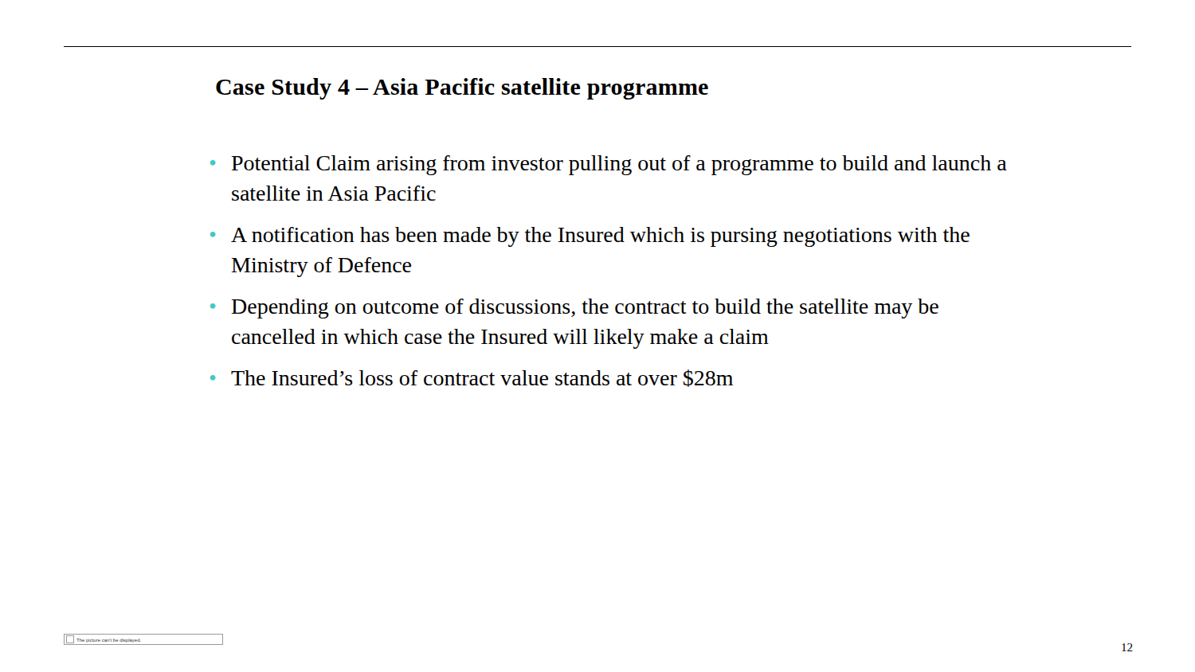Case Study 4 – Asia Pacific satellite programme
Potential Claim arising from investor pulling out of a programme to build and launch a satellite in Asia Pacific
A notification has been made by the Insured which is pursing negotiations with the Ministry of Defence
Depending on outcome of discussions, the contract to build the satellite may be cancelled in which case the Insured will likely make a claim
The Insured’s loss of contract value stands at over $28m
The picture can't be displayed.
12